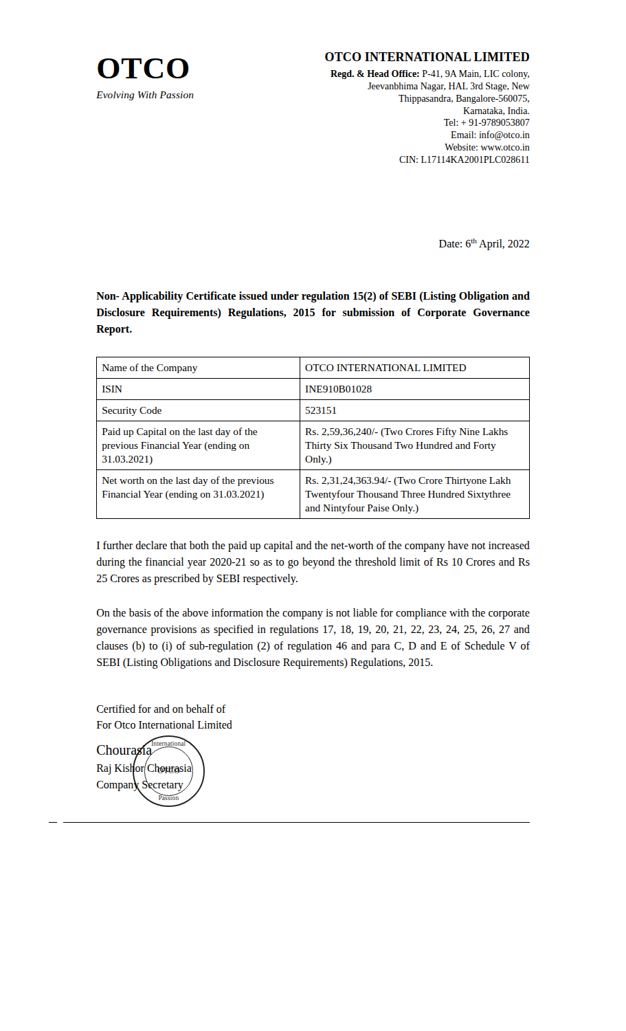OTCO
Evolving With Passion
OTCO INTERNATIONAL LIMITED
Regd. & Head Office: P-41, 9A Main, LIC colony,
Jeevanbhima Nagar, HAL 3rd Stage, New
Thippasandra, Bangalore-560075,
Karnataka, India.
Tel: + 91-9789053807
Email: info@otco.in
Website: www.otco.in
CIN: L17114KA2001PLC028611
Date: 6th April, 2022
Non- Applicability Certificate issued under regulation 15(2) of SEBI (Listing Obligation and Disclosure Requirements) Regulations, 2015 for submission of Corporate Governance Report.
| Name of the Company | OTCO INTERNATIONAL LIMITED |
| ISIN | INE910B01028 |
| Security Code | 523151 |
| Paid up Capital on the last day of the previous Financial Year (ending on 31.03.2021) | Rs. 2,59,36,240/- (Two Crores Fifty Nine Lakhs Thirty Six Thousand Two Hundred and Forty Only.) |
| Net worth on the last day of the previous Financial Year (ending on 31.03.2021) | Rs. 2,31,24,363.94/- (Two Crore Thirtyone Lakh Twentyfour Thousand Three Hundred Sixtythree and Nintyfour Paise Only.) |
I further declare that both the paid up capital and the net-worth of the company have not increased during the financial year 2020-21 so as to go beyond the threshold limit of Rs 10 Crores and Rs 25 Crores as prescribed by SEBI respectively.
On the basis of the above information the company is not liable for compliance with the corporate governance provisions as specified in regulations 17, 18, 19, 20, 21, 22, 23, 24, 25, 26, 27 and clauses (b) to (i) of sub-regulation (2) of regulation 46 and para C, D and E of Schedule V of SEBI (Listing Obligations and Disclosure Requirements) Regulations, 2015.
Certified for and on behalf of
For Otco International Limited
Chourasia
Raj Kishor Chourasia
Company Secretary
International OTCO Passion